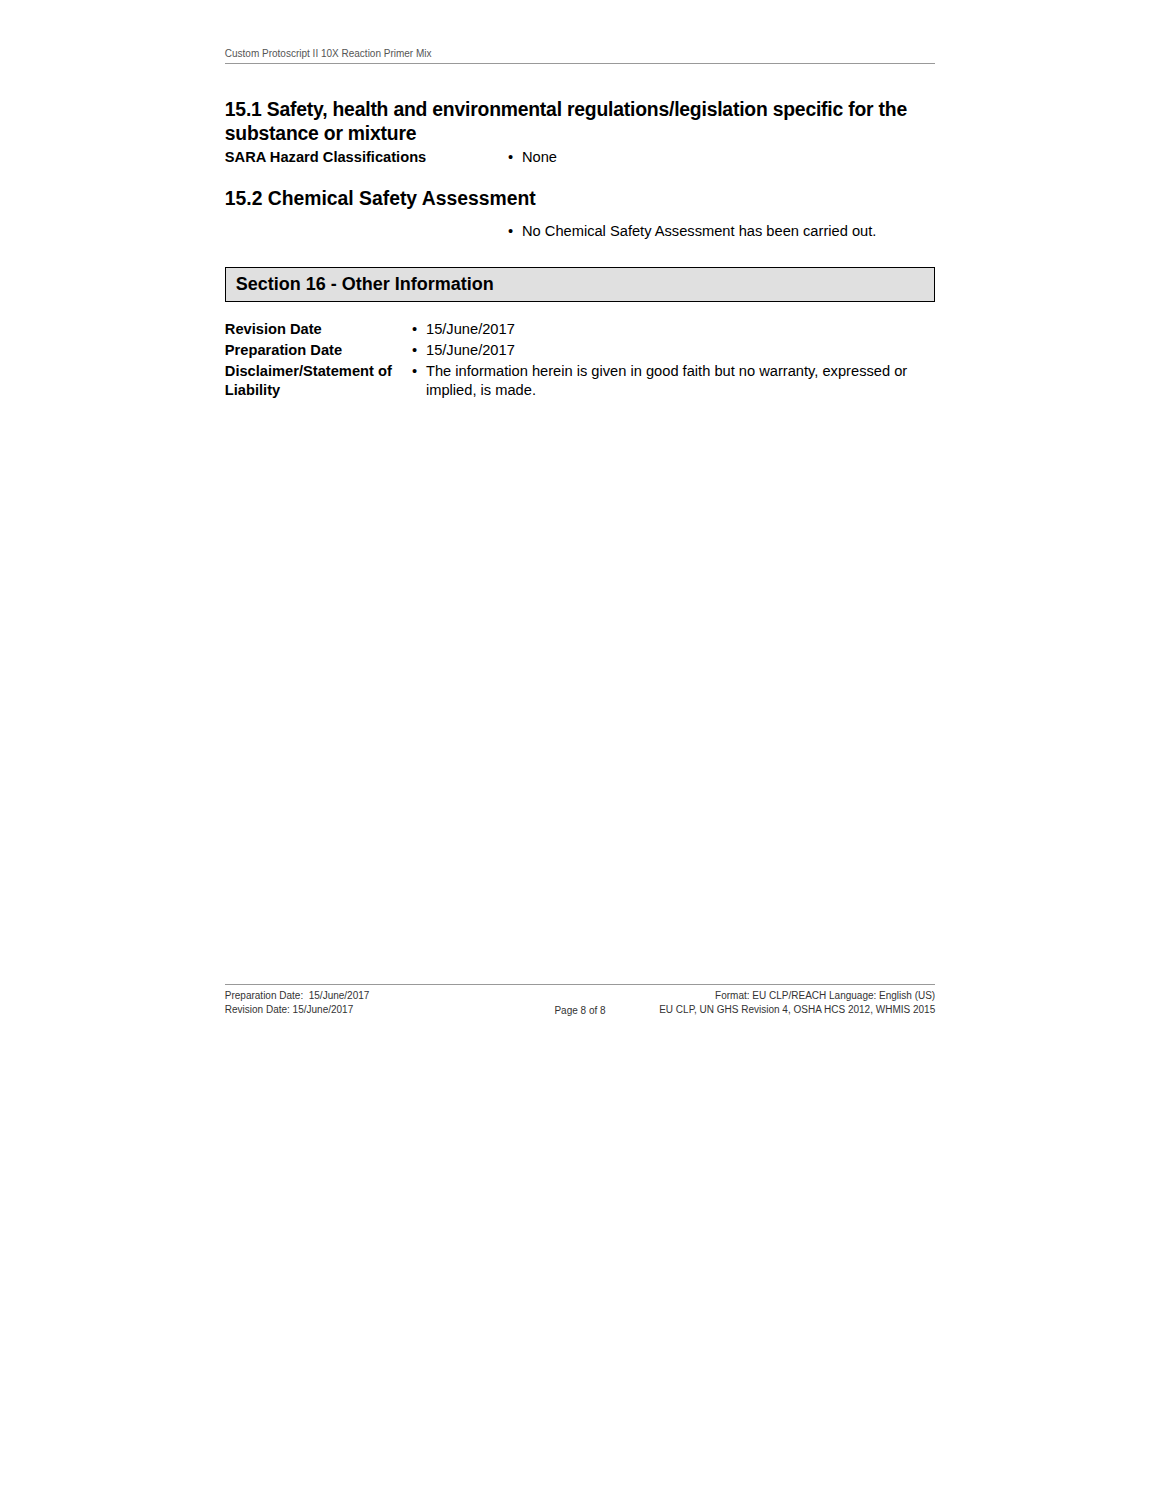Custom Protoscript II 10X Reaction Primer Mix
15.1 Safety, health and environmental regulations/legislation specific for the substance or mixture
SARA Hazard Classifications
•
None
15.2 Chemical Safety Assessment
•
No Chemical Safety Assessment has been carried out.
Section 16 - Other Information
Revision Date
•
15/June/2017
Preparation Date
•
15/June/2017
Disclaimer/Statement of Liability
•
The information herein is given in good faith but no warranty, expressed or implied, is made.
Preparation Date: 15/June/2017
Revision Date: 15/June/2017
Format: EU CLP/REACH Language: English (US)
EU CLP, UN GHS Revision 4, OSHA HCS 2012, WHMIS 2015
Page 8 of 8